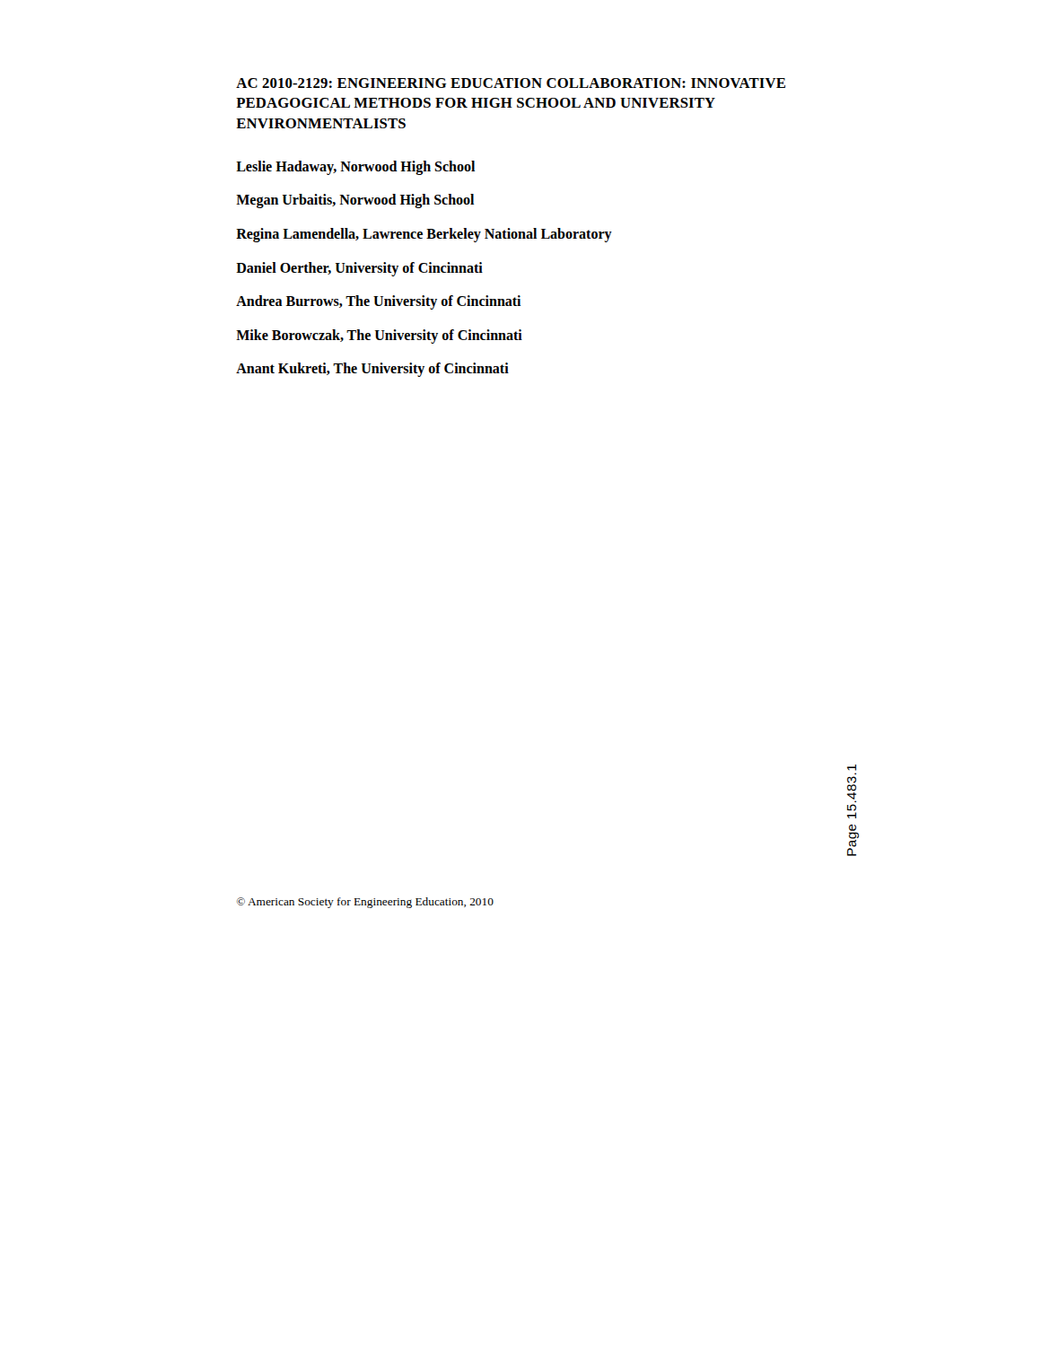AC 2010-2129: Engineering Education Collaboration: Innovative Pedagogical Methods for High School and University Environmentalists
Leslie Hadaway, Norwood High School
Megan Urbaitis, Norwood High School
Regina Lamendella, Lawrence Berkeley National Laboratory
Daniel Oerther, University of Cincinnati
Andrea Burrows, The University of Cincinnati
Mike Borowczak, The University of Cincinnati
Anant Kukreti, The University of Cincinnati
Page 15.483.1
© American Society for Engineering Education, 2010